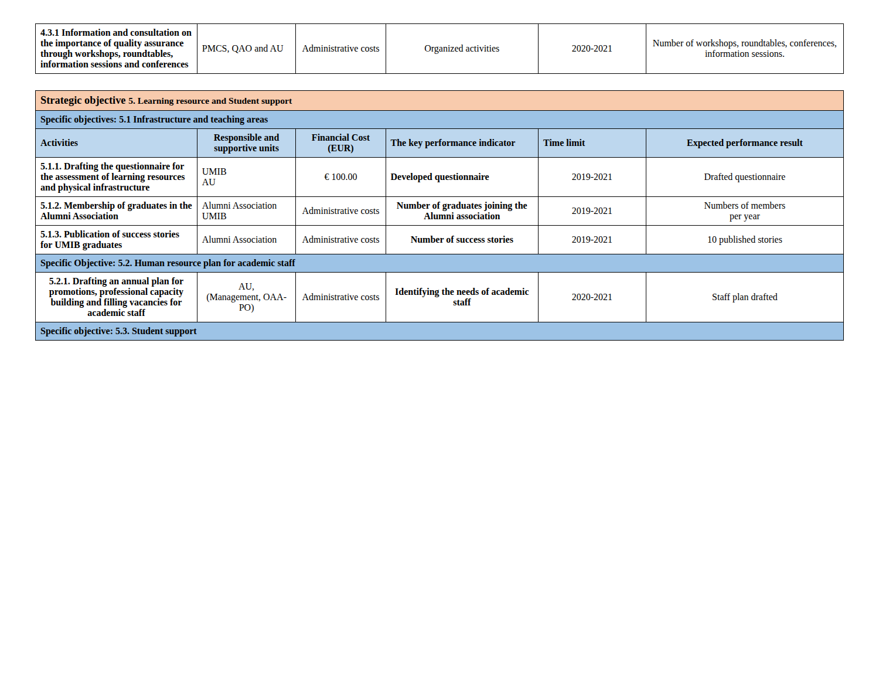| 4.3.1 Information and consultation on the importance of quality assurance through workshops, roundtables, information sessions and conferences | PMCS, QAO and AU | Administrative costs | Organized activities | 2020-2021 | Number of workshops, roundtables, conferences, information sessions. |
| Strategic objective 5. Learning resource and Student support |
| Specific objectives: 5.1 Infrastructure and teaching areas |
| Activities | Responsible and supportive units | Financial Cost (EUR) | The key performance indicator | Time limit | Expected performance result |
| 5.1.1. Drafting the questionnaire for the assessment of learning resources and physical infrastructure | UMIB AU | € 100.00 | Developed questionnaire | 2019-2021 | Drafted questionnaire |
| 5.1.2. Membership of graduates in the Alumni Association | Alumni Association UMIB | Administrative costs | Number of graduates joining the Alumni association | 2019-2021 | Numbers of members per year |
| 5.1.3. Publication of success stories for UMIB graduates | Alumni Association | Administrative costs | Number of success stories | 2019-2021 | 10 published stories |
| Specific Objective: 5.2. Human resource plan for academic staff |
| 5.2.1. Drafting an annual plan for promotions, professional capacity building and filling vacancies for academic staff | AU, (Management, OAA- PO) | Administrative costs | Identifying the needs of academic staff | 2020-2021 | Staff plan drafted |
| Specific objective: 5.3. Student support |